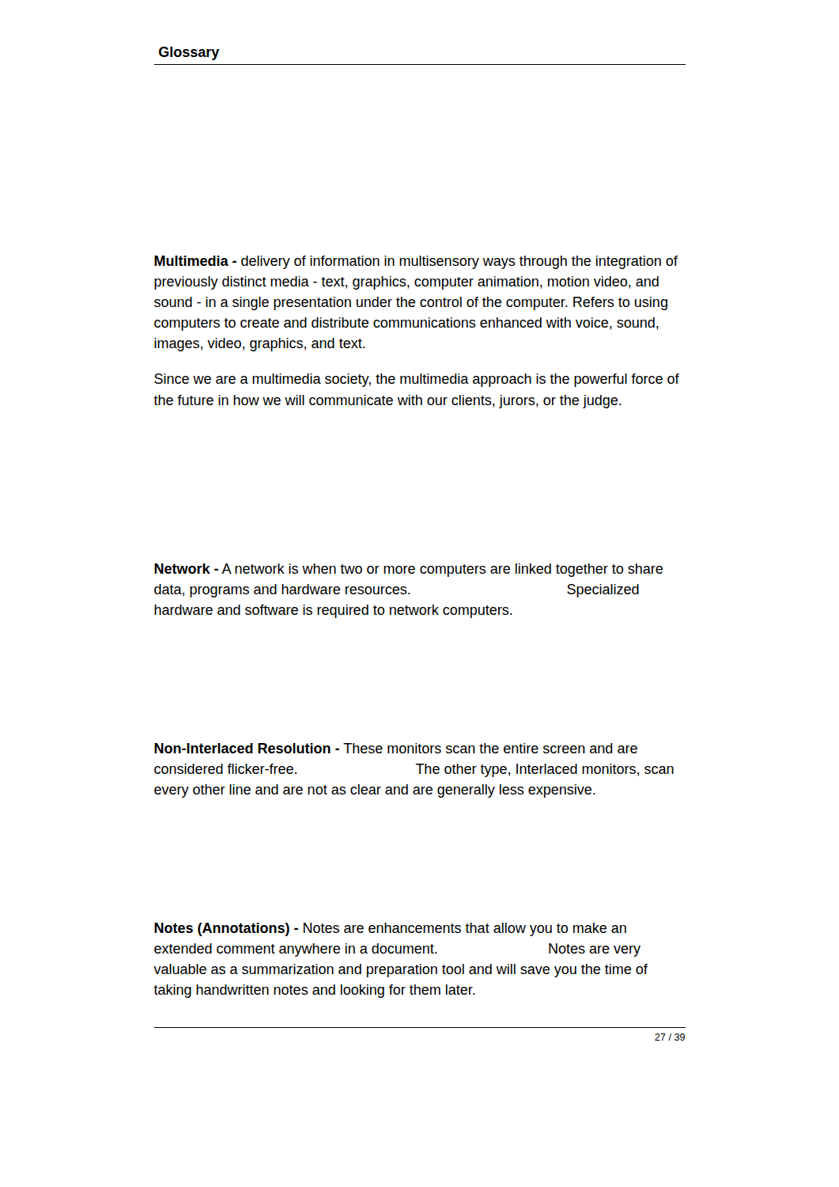Glossary
Multimedia - delivery of information in multisensory ways through the integration of previously distinct media - text, graphics, computer animation, motion video, and sound - in a single presentation under the control of the computer. Refers to using computers to create and distribute communications enhanced with voice, sound, images, video, graphics, and text.
Since we are a multimedia society, the multimedia approach is the powerful force of the future in how we will communicate with our clients, jurors, or the judge.
Network - A network is when two or more computers are linked together to share data, programs and hardware resources. Specialized hardware and software is required to network computers.
Non-Interlaced Resolution - These monitors scan the entire screen and are considered flicker-free. The other type, Interlaced monitors, scan every other line and are not as clear and are generally less expensive.
Notes (Annotations) - Notes are enhancements that allow you to make an extended comment anywhere in a document. Notes are very valuable as a summarization and preparation tool and will save you the time of taking handwritten notes and looking for them later.
27 / 39